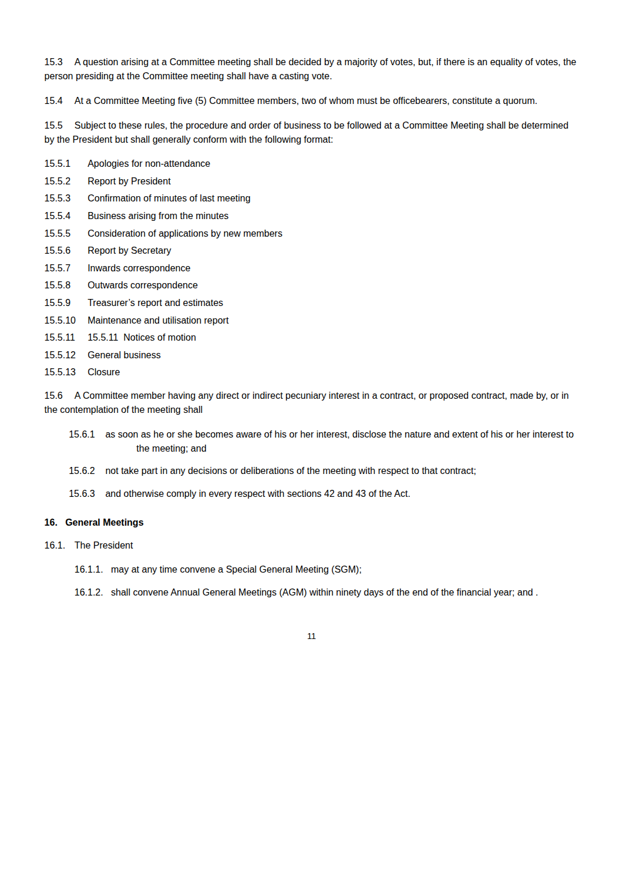15.3 A question arising at a Committee meeting shall be decided by a majority of votes, but, if there is an equality of votes, the person presiding at the Committee meeting shall have a casting vote.
15.4 At a Committee Meeting five (5) Committee members, two of whom must be officebearers, constitute a quorum.
15.5 Subject to these rules, the procedure and order of business to be followed at a Committee Meeting shall be determined by the President but shall generally conform with the following format:
15.5.1 Apologies for non-attendance
15.5.2 Report by President
15.5.3 Confirmation of minutes of last meeting
15.5.4 Business arising from the minutes
15.5.5 Consideration of applications by new members
15.5.6 Report by Secretary
15.5.7 Inwards correspondence
15.5.8 Outwards correspondence
15.5.9 Treasurer’s report and estimates
15.5.10 Maintenance and utilisation report
15.5.1115.5.11 Notices of motion
15.5.12 General business
15.5.13 Closure
15.6 A Committee member having any direct or indirect pecuniary interest in a contract, or proposed contract, made by, or in the contemplation of the meeting shall
15.6.1 as soon as he or she becomes aware of his or her interest, disclose the nature and extent of his or her interest to the meeting; and
15.6.2 not take part in any decisions or deliberations of the meeting with respect to that contract;
15.6.3 and otherwise comply in every respect with sections 42 and 43 of the Act.
16. General Meetings
16.1. The President
16.1.1. may at any time convene a Special General Meeting (SGM);
16.1.2. shall convene Annual General Meetings (AGM) within ninety days of the end of the financial year; and .
11